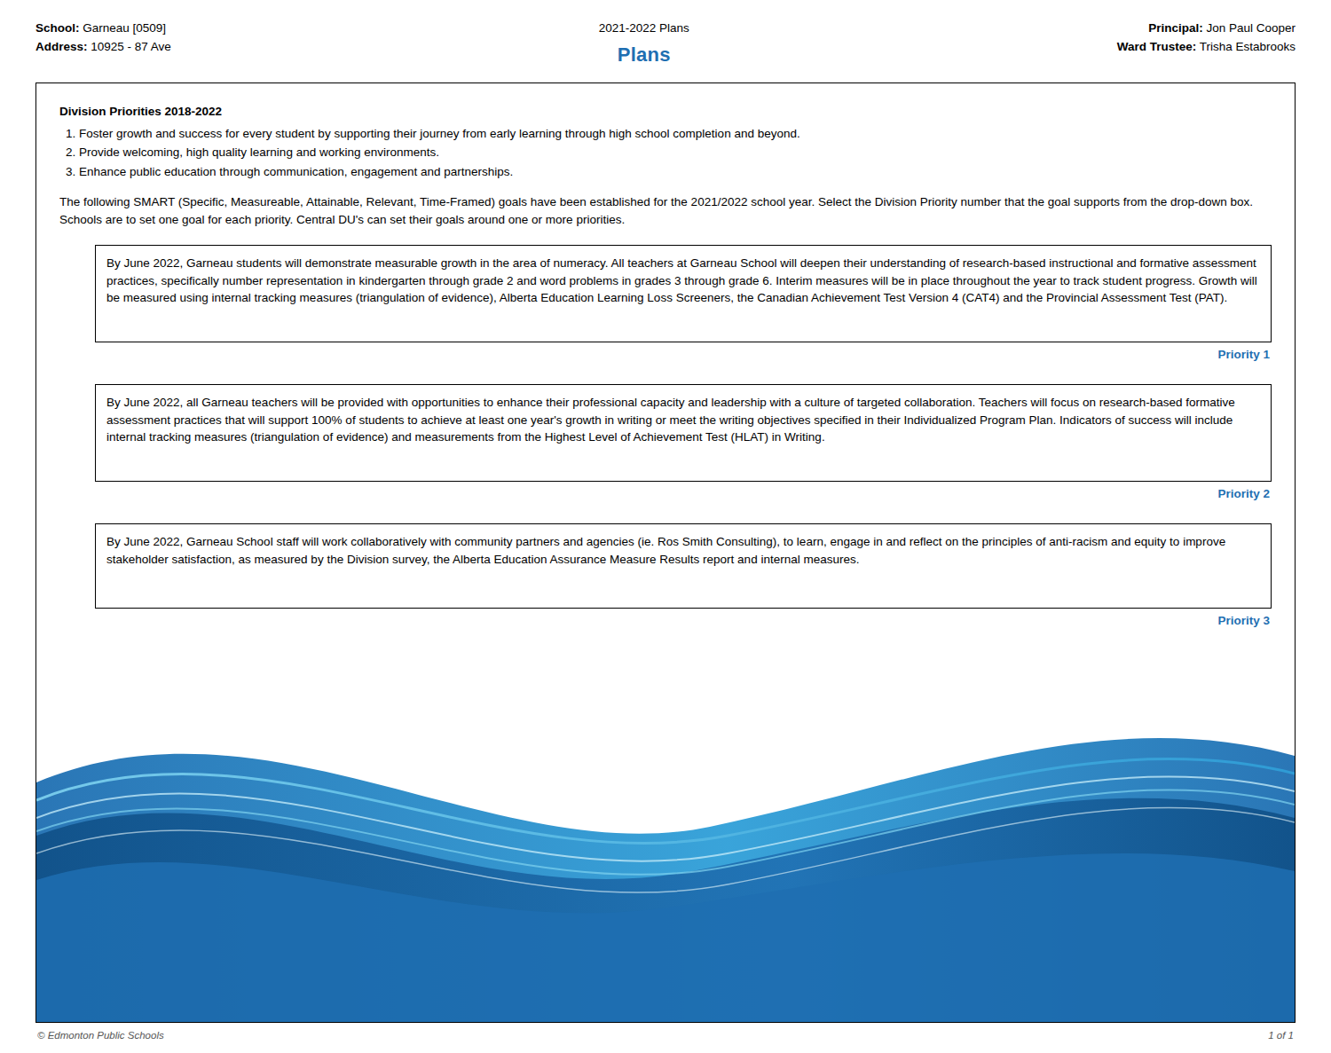School: Garneau [0509]
Address: 10925 - 87 Ave
2021-2022 Plans
Plans
Principal: Jon Paul Cooper
Ward Trustee: Trisha Estabrooks
Division Priorities 2018-2022
Foster growth and success for every student by supporting their journey from early learning through high school completion and beyond.
Provide welcoming, high quality learning and working environments.
Enhance public education through communication, engagement and partnerships.
The following SMART (Specific, Measureable, Attainable, Relevant, Time-Framed) goals have been established for the 2021/2022 school year. Select the Division Priority number that the goal supports from the drop-down box. Schools are to set one goal for each priority. Central DU's can set their goals around one or more priorities.
By June 2022, Garneau students will demonstrate measurable growth in the area of numeracy. All teachers at Garneau School will deepen their understanding of research-based instructional and formative assessment practices, specifically number representation in kindergarten through grade 2 and word problems in grades 3 through grade 6. Interim measures will be in place throughout the year to track student progress. Growth will be measured using internal tracking measures (triangulation of evidence), Alberta Education Learning Loss Screeners, the Canadian Achievement Test Version 4 (CAT4) and the Provincial Assessment Test (PAT).
Priority 1
By June 2022, all Garneau teachers will be provided with opportunities to enhance their professional capacity and leadership with a culture of targeted collaboration. Teachers will focus on research-based formative assessment practices that will support 100% of students to achieve at least one year's growth in writing or meet the writing objectives specified in their Individualized Program Plan. Indicators of success will include internal tracking measures (triangulation of evidence) and measurements from the Highest Level of Achievement Test (HLAT) in Writing.
Priority 2
By June 2022, Garneau School staff will work collaboratively with community partners and agencies (ie. Ros Smith Consulting), to learn, engage in and reflect on the principles of anti-racism and equity to improve stakeholder satisfaction, as measured by the Division survey, the Alberta Education Assurance Measure Results report and internal measures.
Priority 3
© Edmonton Public Schools
1 of 1